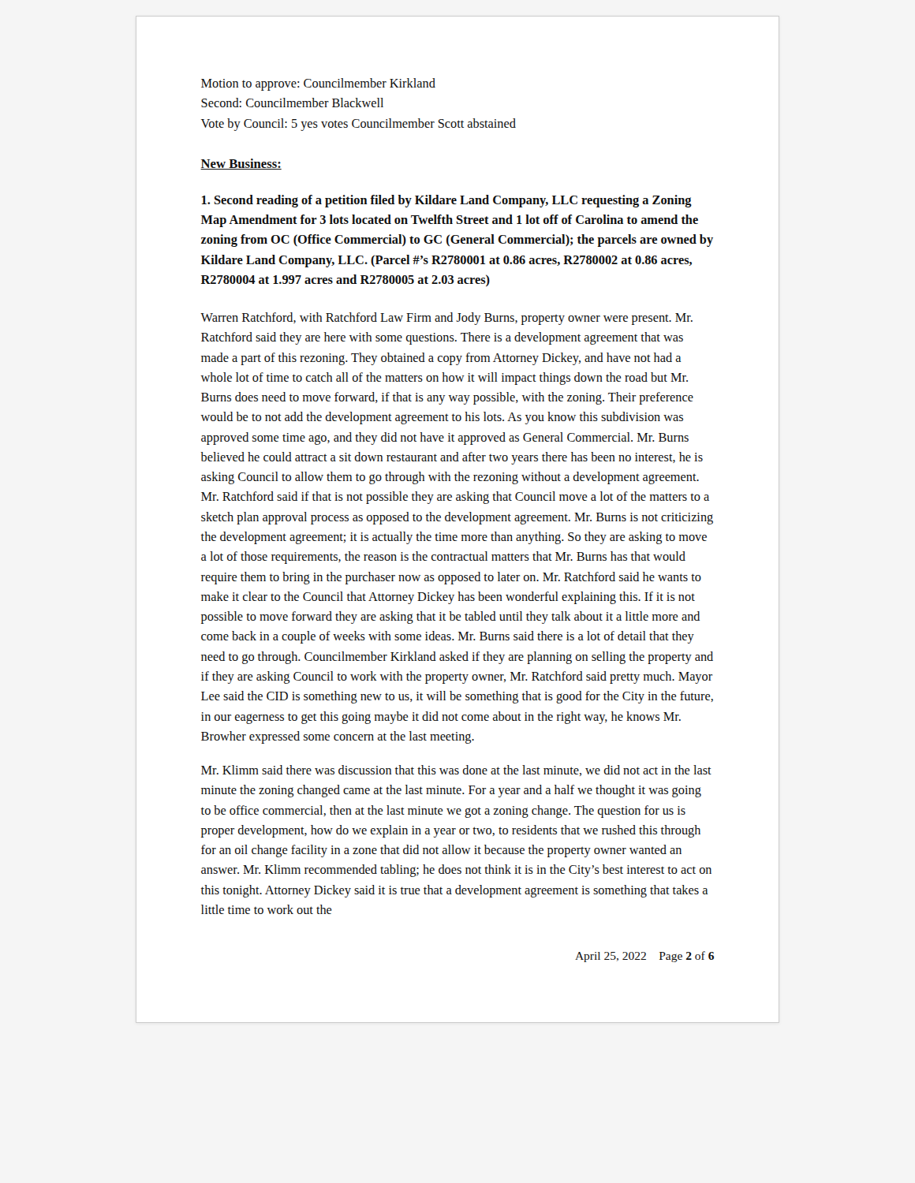Motion to approve: Councilmember Kirkland
Second: Councilmember Blackwell
Vote by Council: 5 yes votes Councilmember Scott abstained
New Business:
1. Second reading of a petition filed by Kildare Land Company, LLC requesting a Zoning Map Amendment for 3 lots located on Twelfth Street and 1 lot off of Carolina to amend the zoning from OC (Office Commercial) to GC (General Commercial); the parcels are owned by Kildare Land Company, LLC. (Parcel #’s R2780001 at 0.86 acres, R2780002 at 0.86 acres, R2780004 at 1.997 acres and R2780005 at 2.03 acres)
Warren Ratchford, with Ratchford Law Firm and Jody Burns, property owner were present. Mr. Ratchford said they are here with some questions. There is a development agreement that was made a part of this rezoning. They obtained a copy from Attorney Dickey, and have not had a whole lot of time to catch all of the matters on how it will impact things down the road but Mr. Burns does need to move forward, if that is any way possible, with the zoning. Their preference would be to not add the development agreement to his lots. As you know this subdivision was approved some time ago, and they did not have it approved as General Commercial. Mr. Burns believed he could attract a sit down restaurant and after two years there has been no interest, he is asking Council to allow them to go through with the rezoning without a development agreement. Mr. Ratchford said if that is not possible they are asking that Council move a lot of the matters to a sketch plan approval process as opposed to the development agreement. Mr. Burns is not criticizing the development agreement; it is actually the time more than anything. So they are asking to move a lot of those requirements, the reason is the contractual matters that Mr. Burns has that would require them to bring in the purchaser now as opposed to later on. Mr. Ratchford said he wants to make it clear to the Council that Attorney Dickey has been wonderful explaining this. If it is not possible to move forward they are asking that it be tabled until they talk about it a little more and come back in a couple of weeks with some ideas. Mr. Burns said there is a lot of detail that they need to go through. Councilmember Kirkland asked if they are planning on selling the property and if they are asking Council to work with the property owner, Mr. Ratchford said pretty much. Mayor Lee said the CID is something new to us, it will be something that is good for the City in the future, in our eagerness to get this going maybe it did not come about in the right way, he knows Mr. Browher expressed some concern at the last meeting.
Mr. Klimm said there was discussion that this was done at the last minute, we did not act in the last minute the zoning changed came at the last minute. For a year and a half we thought it was going to be office commercial, then at the last minute we got a zoning change. The question for us is proper development, how do we explain in a year or two, to residents that we rushed this through for an oil change facility in a zone that did not allow it because the property owner wanted an answer. Mr. Klimm recommended tabling; he does not think it is in the City’s best interest to act on this tonight. Attorney Dickey said it is true that a development agreement is something that takes a little time to work out the
April 25, 2022 Page 2 of 6